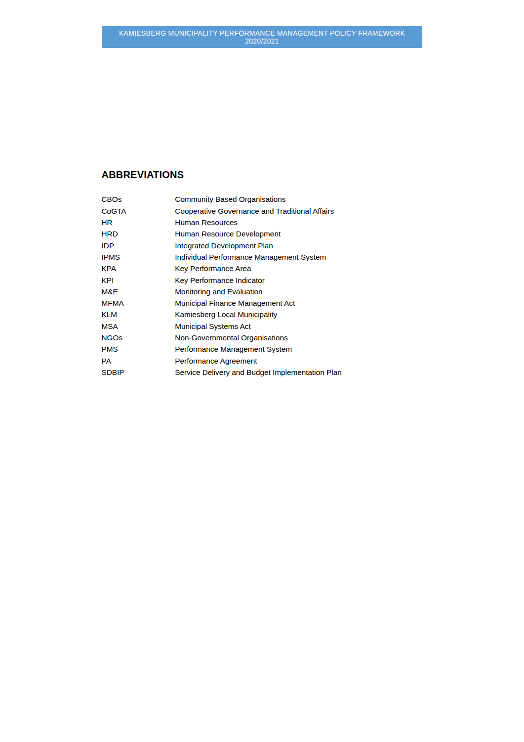KAMIESBERG MUNICIPALITY PERFORMANCE MANAGEMENT POLICY FRAMEWORK 2020/2021
ABBREVIATIONS
| CBOs | Community Based Organisations |
| CoGTA | Cooperative Governance and Traditional Affairs |
| HR | Human Resources |
| HRD | Human Resource Development |
| IDP | Integrated Development Plan |
| IPMS | Individual Performance Management System |
| KPA | Key Performance Area |
| KPI | Key Performance Indicator |
| M&E | Monitoring and Evaluation |
| MFMA | Municipal Finance Management Act |
| KLM | Kamiesberg Local Municipality |
| MSA | Municipal Systems Act |
| NGOs | Non-Governmental Organisations |
| PMS | Performance Management System |
| PA | Performance Agreement |
| SDBIP | Service Delivery and Budget Implementation Plan |